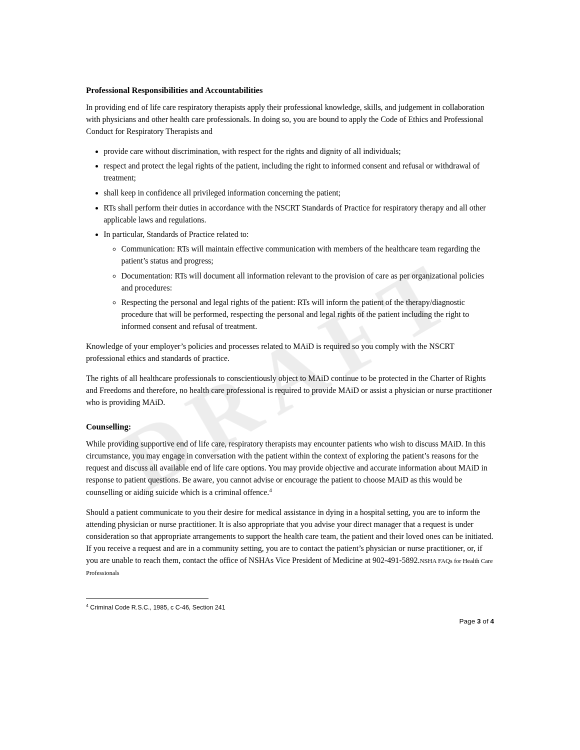DRAFT
Professional Responsibilities and Accountabilities
In providing end of life care respiratory therapists apply their professional knowledge, skills, and judgement in collaboration with physicians and other health care professionals. In doing so, you are bound to apply the Code of Ethics and Professional Conduct for Respiratory Therapists and
provide care without discrimination, with respect for the rights and dignity of all individuals;
respect and protect the legal rights of the patient, including the right to informed consent and refusal or withdrawal of treatment;
shall keep in confidence all privileged information concerning the patient;
RTs shall perform their duties in accordance with the NSCRT Standards of Practice for respiratory therapy and all other applicable laws and regulations.
In particular, Standards of Practice related to:
Communication: RTs will maintain effective communication with members of the healthcare team regarding the patient’s status and progress;
Documentation: RTs will document all information relevant to the provision of care as per organizational policies and procedures:
Respecting the personal and legal rights of the patient: RTs will inform the patient of the therapy/diagnostic procedure that will be performed, respecting the personal and legal rights of the patient including the right to informed consent and refusal of treatment.
Knowledge of your employer’s policies and processes related to MAiD is required so you comply with the NSCRT professional ethics and standards of practice.
The rights of all healthcare professionals to conscientiously object to MAiD continue to be protected in the Charter of Rights and Freedoms and therefore, no health care professional is required to provide MAiD or assist a physician or nurse practitioner who is providing MAiD.
Counselling:
While providing supportive end of life care, respiratory therapists may encounter patients who wish to discuss MAiD. In this circumstance, you may engage in conversation with the patient within the context of exploring the patient’s reasons for the request and discuss all available end of life care options. You may provide objective and accurate information about MAiD in response to patient questions. Be aware, you cannot advise or encourage the patient to choose MAiD as this would be counselling or aiding suicide which is a criminal offence.4
Should a patient communicate to you their desire for medical assistance in dying in a hospital setting, you are to inform the attending physician or nurse practitioner. It is also appropriate that you advise your direct manager that a request is under consideration so that appropriate arrangements to support the health care team, the patient and their loved ones can be initiated. If you receive a request and are in a community setting, you are to contact the patient’s physician or nurse practitioner, or, if you are unable to reach them, contact the office of NSHAs Vice President of Medicine at 902-491-5892.NSHA FAQs for Health Care Professionals
4 Criminal Code R.S.C., 1985, c C-46, Section 241
Page 3 of 4